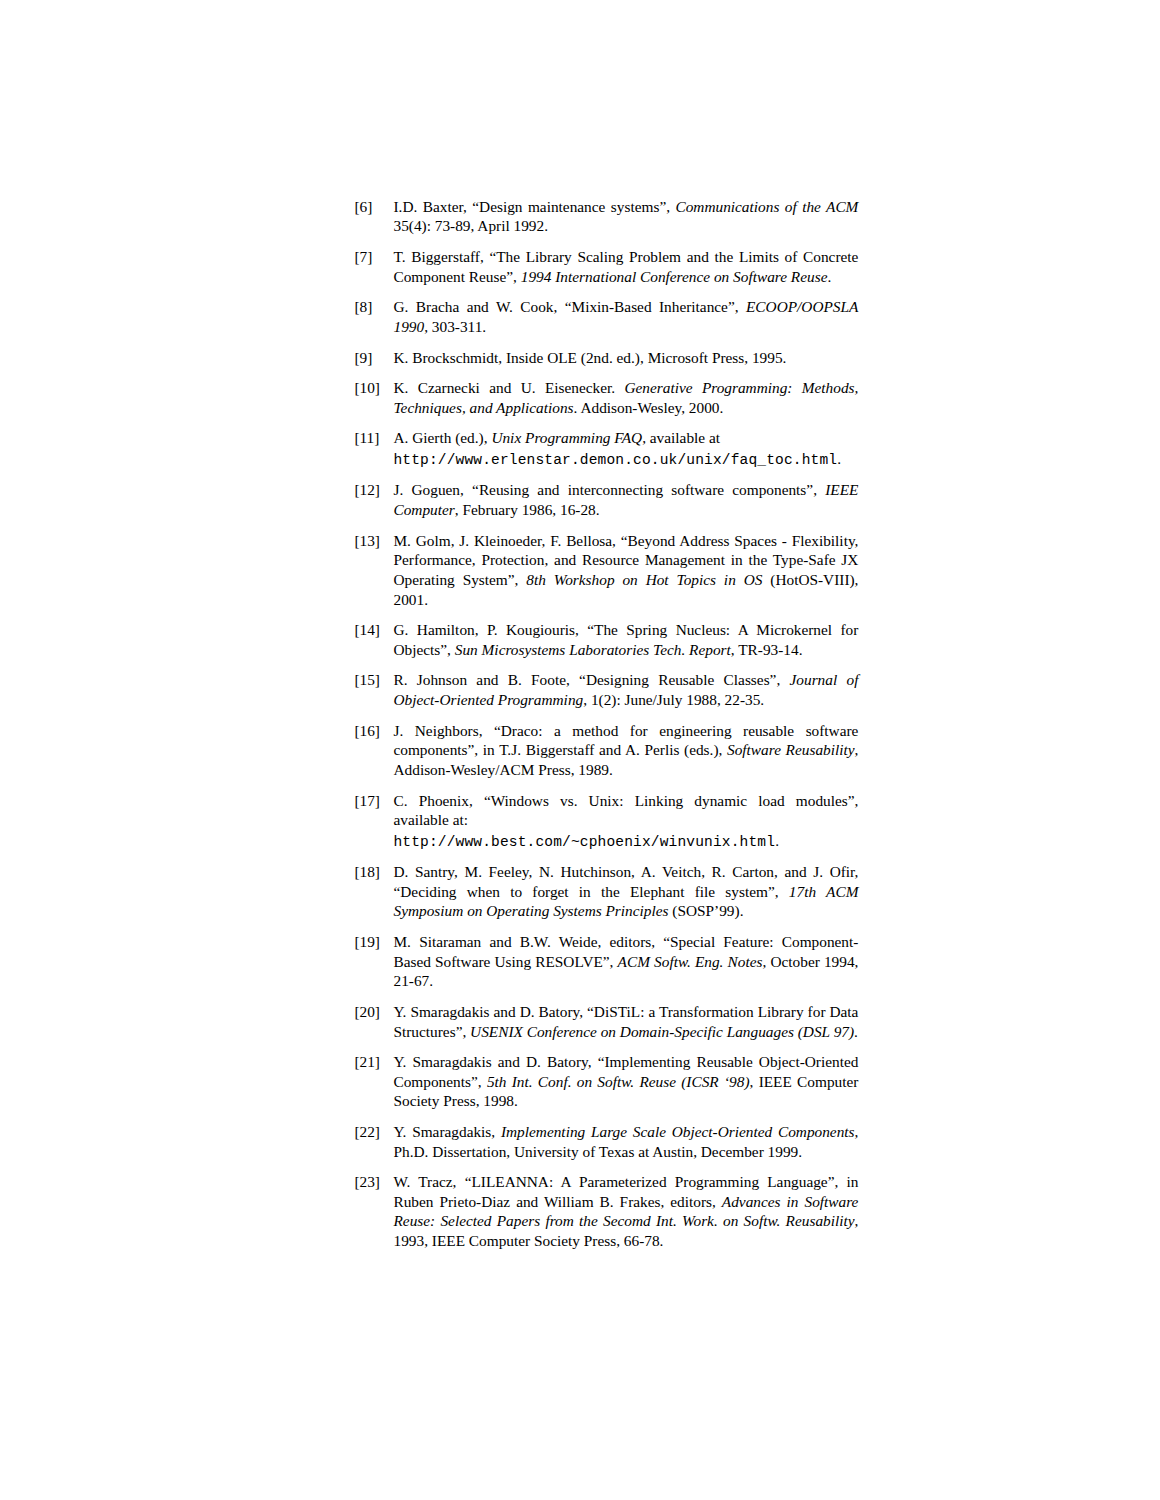[6] I.D. Baxter, “Design maintenance systems”, Communications of the ACM 35(4): 73-89, April 1992.
[7] T. Biggerstaff, “The Library Scaling Problem and the Limits of Concrete Component Reuse”, 1994 International Conference on Software Reuse.
[8] G. Bracha and W. Cook, “Mixin-Based Inheritance”, ECOOP/OOPSLA 1990, 303-311.
[9] K. Brockschmidt, Inside OLE (2nd. ed.), Microsoft Press, 1995.
[10] K. Czarnecki and U. Eisenecker. Generative Programming: Methods, Techniques, and Applications. Addison-Wesley, 2000.
[11] A. Gierth (ed.), Unix Programming FAQ, available at http://www.erlenstar.demon.co.uk/unix/faq_toc.html.
[12] J. Goguen, “Reusing and interconnecting software components”, IEEE Computer, February 1986, 16-28.
[13] M. Golm, J. Kleinoeder, F. Bellosa, “Beyond Address Spaces - Flexibility, Performance, Protection, and Resource Management in the Type-Safe JX Operating System”, 8th Workshop on Hot Topics in OS (HotOS-VIII), 2001.
[14] G. Hamilton, P. Kougiouris, “The Spring Nucleus: A Microkernel for Objects”, Sun Microsystems Laboratories Tech. Report, TR-93-14.
[15] R. Johnson and B. Foote, “Designing Reusable Classes”, Journal of Object-Oriented Programming, 1(2): June/July 1988, 22-35.
[16] J. Neighbors, “Draco: a method for engineering reusable software components”, in T.J. Biggerstaff and A. Perlis (eds.), Software Reusability, Addison-Wesley/ACM Press, 1989.
[17] C. Phoenix, “Windows vs. Unix: Linking dynamic load modules”, available at: http://www.best.com/~cphoenix/winvunix.html.
[18] D. Santry, M. Feeley, N. Hutchinson, A. Veitch, R. Carton, and J. Ofir, “Deciding when to forget in the Elephant file system”, 17th ACM Symposium on Operating Systems Principles (SOSP’99).
[19] M. Sitaraman and B.W. Weide, editors, “Special Feature: Component-Based Software Using RESOLVE”, ACM Softw. Eng. Notes, October 1994, 21-67.
[20] Y. Smaragdakis and D. Batory, “DiSTiL: a Transformation Library for Data Structures”, USENIX Conference on Domain-Specific Languages (DSL 97).
[21] Y. Smaragdakis and D. Batory, “Implementing Reusable Object-Oriented Components”, 5th Int. Conf. on Softw. Reuse (ICSR ‘98), IEEE Computer Society Press, 1998.
[22] Y. Smaragdakis, Implementing Large Scale Object-Oriented Components, Ph.D. Dissertation, University of Texas at Austin, December 1999.
[23] W. Tracz, “LILEANNA: A Parameterized Programming Language”, in Ruben Prieto-Diaz and William B. Frakes, editors, Advances in Software Reuse: Selected Papers from the Secomd Int. Work. on Softw. Reusability, 1993, IEEE Computer Society Press, 66-78.